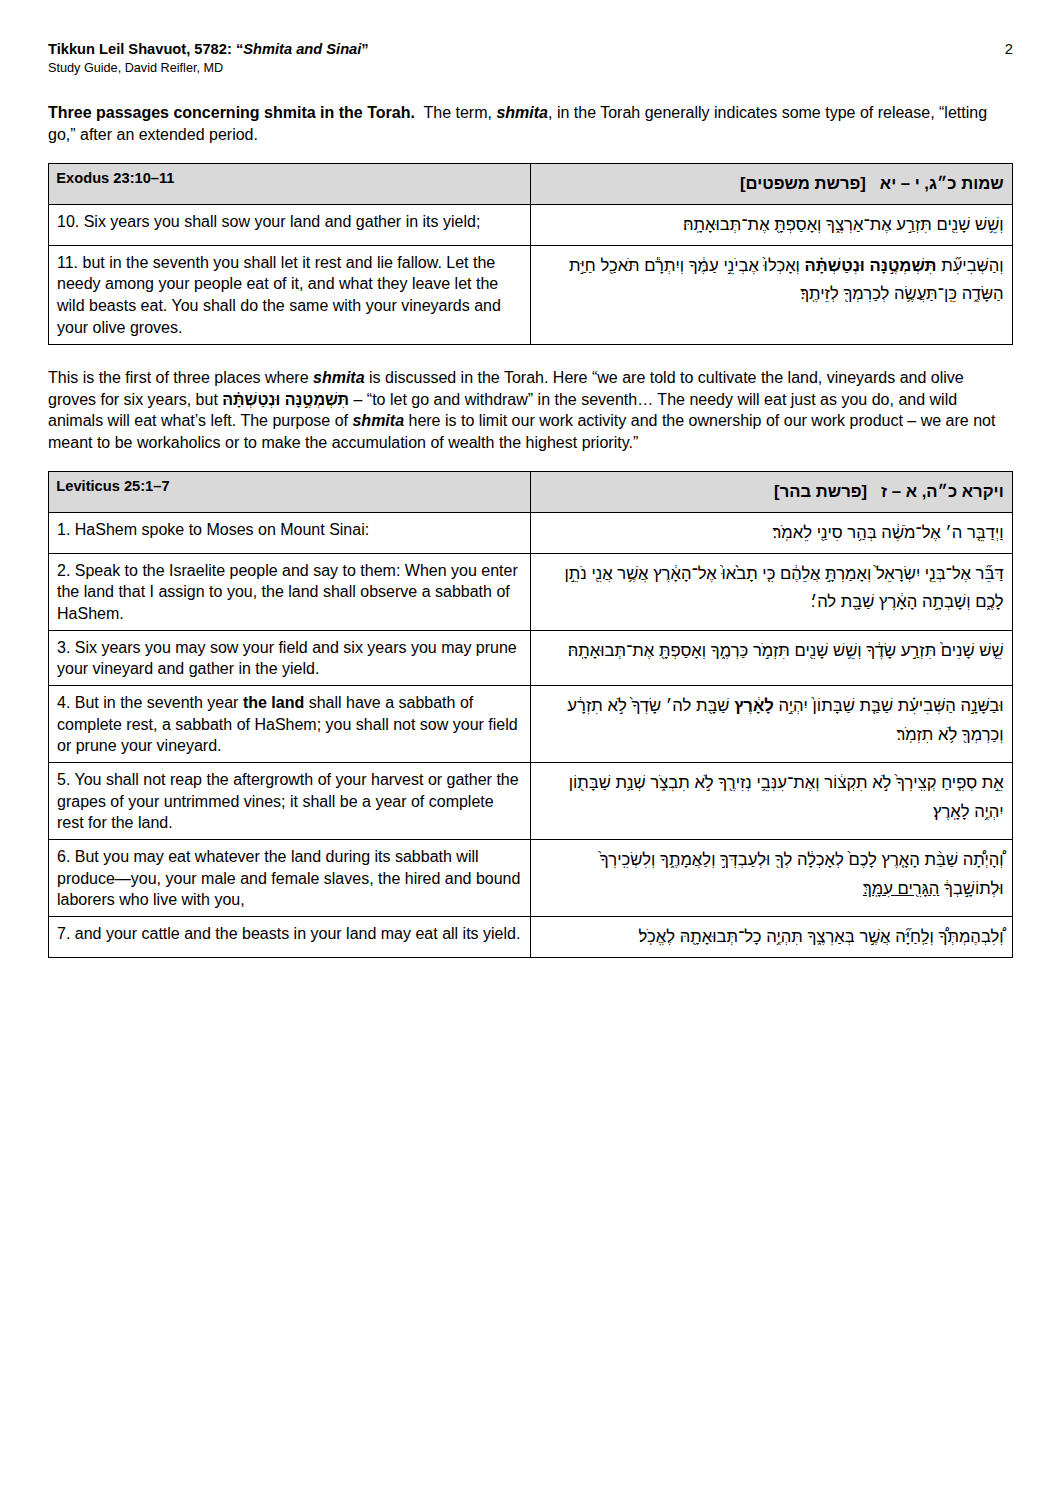2
Tikkun Leil Shavuot, 5782: “Shmita and Sinai”
Study Guide, David Reifler, MD
Three passages concerning shmita in the Torah. The term, shmita, in the Torah generally indicates some type of release, “letting go,” after an extended period.
| Exodus 23:10–11 | שמות כ״ג, י – יא [פרשת משפטים] |
| --- | --- |
| 10. Six years you shall sow your land and gather in its yield; | וְשֵׁ֥שׁ שָׁנִ֖ים תִּזְרַ֣ע אֶת־אַרְצֶ֑ךָ וְאָסַפְתָּ֖ אֶת־תְּבוּאָתָֽהּ׃ |
| 11. but in the seventh you shall let it rest and lie fallow. Let the needy among your people eat of it, and what they leave let the wild beasts eat. You shall do the same with your vineyards and your olive groves. | וְהַשְּׁבִיעִ֞ת תִּשְׁמְטֶ֣נָּה וּנְטַשְׁתָּ֗הּ וְאָכְלוּ֙ אֶבְיֹנֵ֣י עַמֶּ֔ךָ וְיִתְרָ֕ם תֹּאכַ֖ל חַיַּ֣ת הַשָּׂדֶ֑ה כֵּֽן־תַּעֲשֶׂ֥ה לְכַרְמְךָ֖ לְזֵיתֶֽךָ׃ |
This is the first of three places where shmita is discussed in the Torah. Here “we are told to cultivate the land, vineyards and olive groves for six years, but תִּשְׁמְטֶ֣נָּה וּנְטַשְׁתָּ֗הּ – “to let go and withdraw” in the seventh… The needy will eat just as you do, and wild animals will eat what’s left. The purpose of shmita here is to limit our work activity and the ownership of our work product – we are not meant to be workaholics or to make the accumulation of wealth the highest priority.”
| Leviticus 25:1–7 | ויקרא כ״ה, א – ז [פרשת בהר] |
| --- | --- |
| 1. HaShem spoke to Moses on Mount Sinai: | וַיְדַבֵּ֤ר ה׳ אֶל־מֹשֶׁ֔ה בְּהַ֥ר סִינַ֖י לֵאמֹֽר׃ |
| 2. Speak to the Israelite people and say to them: When you enter the land that I assign to you, the land shall observe a sabbath of HaShem. | דַּבֵּ֞ר אֶל־בְּנֵ֤י יִשְׂרָאֵל֙ וְאָמַרְתָּ֣ אֲלֵהֶ֔ם כִּ֤י תָבֹ֙אוּ֙ אֶל־הָאָ֔רֶץ אֲשֶׁ֥ר אֲנִ֖י נֹתֵ֣ן לָכֶ֑ם וְשָׁבְתָ֣ה הָאָ֔רֶץ שַׁבָּ֖ת לה׳׃ |
| 3. Six years you may sow your field and six years you may prune your vineyard and gather in the yield. | שֵׁ֤שׁ שָׁנִים֙ תִּזְרַ֣ע שָׂדֶ֔ךָ וְשֵׁ֥שׁ שָׁנִ֖ים תִּזְמֹ֣ר כַּרְמֶ֑ךָ וְאָסַפְתָּ֖ אֶת־תְּבוּאָתָֽהּ׃ |
| 4. But in the seventh year the land shall have a sabbath of complete rest, a sabbath of HaShem; you shall not sow your field or prune your vineyard. | וּבַשָּׁנָ֣ה הַשְּׁבִיעִ֗ת שַׁבַּ֤ת שַׁבָּתוֹן֙ יִהְיֶ֣ה לָאָ֔רֶץ שַׁבָּ֖ת לה׳ שָׂדְךָ֙ לֹ֣א תִזְרָ֔ע וְכַרְמְךָ֖ לֹ֥א תִזְמֹֽר׃ |
| 5. You shall not reap the aftergrowth of your harvest or gather the grapes of your untrimmed vines; it shall be a year of complete rest for the land. | אֵ֣ת סְפִ֤יחַ קְצִֽירְךָ֙ לֹ֣א תִקְצ֔וֹר וְאֶת־עִנְּבֵ֥י נְזִירֶ֖ךָ לֹ֣א תִבְצֹ֑ר שְׁנַ֥ת שַׁבָּת֖וֹן יִהְיֶ֥ה לָאָֽרֶץ׃ |
| 6. But you may eat whatever the land during its sabbath will produce—you, your male and female slaves, the hired and bound laborers who live with you, | וְ֠הָיְתָ֠ה שַׁבַּ֨ת הָאָ֤רֶץ לָכֶם֙ לְאָכְלָ֔ה לְךָ֖ וּלְעַבְדְּךָ֣ וְלַאֲמָתֶ֑ךָ וְלִשְׂכִֽירְךָ֙ וּלְתוֹשָׁ֣בְךָ֔ הַגָּרִ֖ים עִמָּֽךְ׃ |
| 7. and your cattle and the beasts in your land may eat all its yield. | וְ֠לִבְהֶמְתְּךָ֠ וְלַֽחַיָּ֞ה אֲשֶׁ֣ר בְּאַרְצֶ֑ךָ תִּהְיֶ֥ה כָל־תְּבוּאָתָ֖הּ לֶאֱכֹֽל׃ |